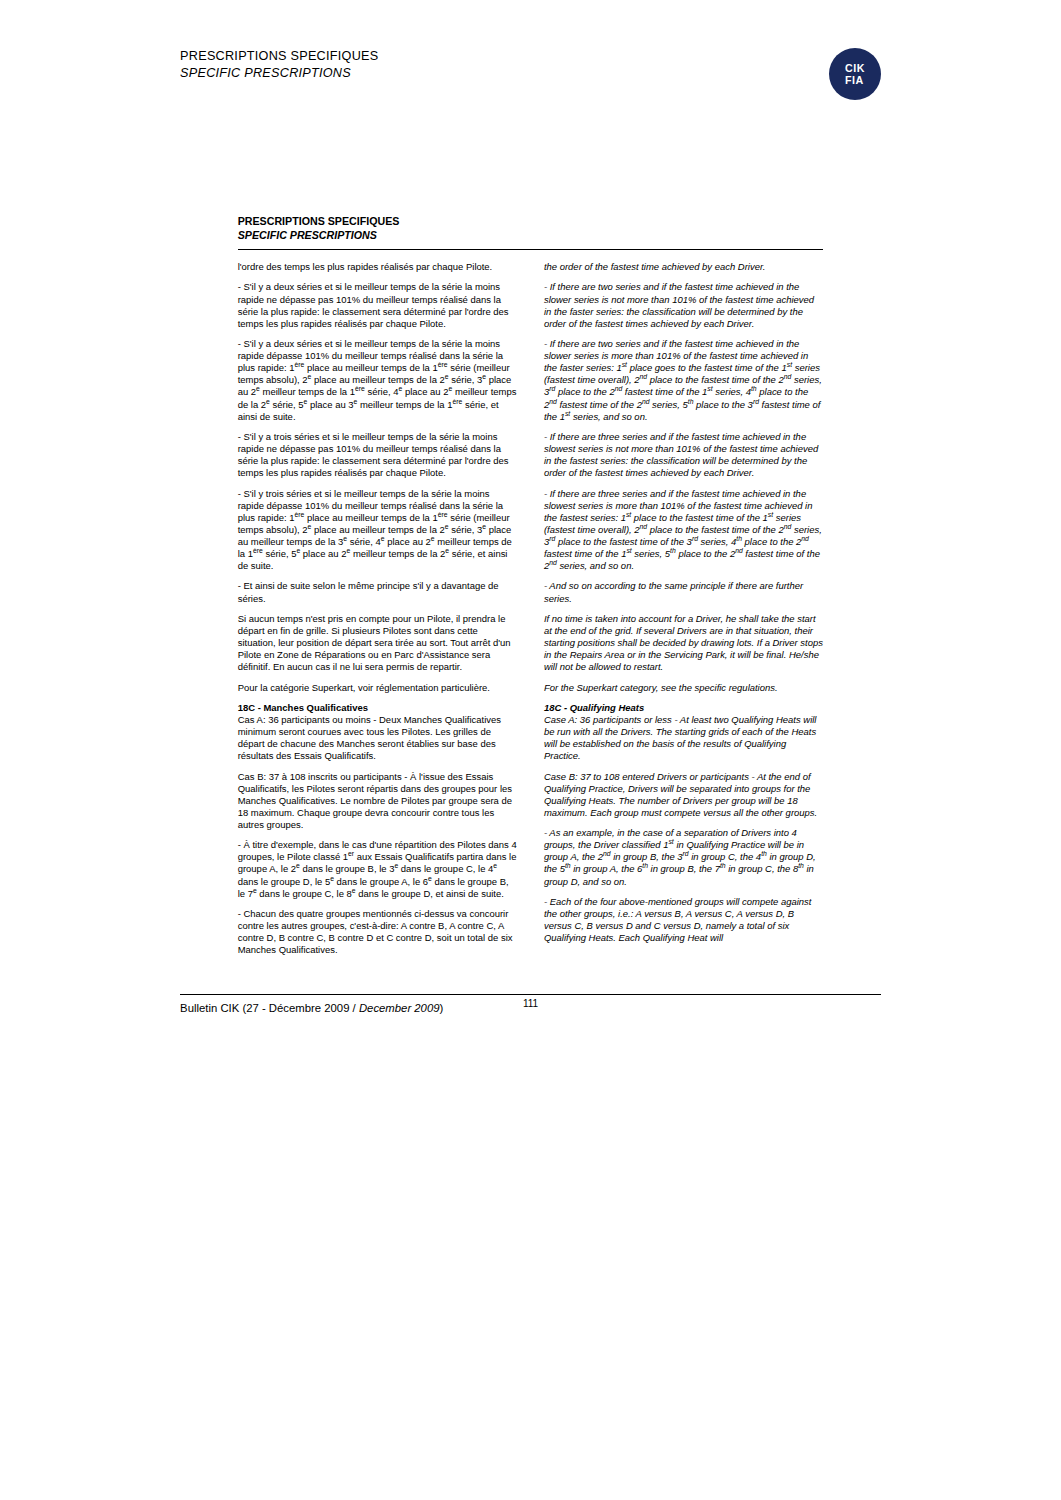PRESCRIPTIONS SPECIFIQUES
SPECIFIC PRESCRIPTIONS
CIK
FIA
PRESCRIPTIONS SPECIFIQUES
SPECIFIC PRESCRIPTIONS
l'ordre des temps les plus rapides réalisés par chaque Pilote.
- S'il y a deux séries et si le meilleur temps de la série la moins rapide ne dépasse pas 101% du meilleur temps réalisé dans la série la plus rapide: le classement sera déterminé par l'ordre des temps les plus rapides réalisés par chaque Pilote.
- S'il y a deux séries et si le meilleur temps de la série la moins rapide dépasse 101% du meilleur temps réalisé dans la série la plus rapide: 1ère place au meilleur temps de la 1ère série (meilleur temps absolu), 2e place au meilleur temps de la 2e série, 3e place au 2e meilleur temps de la 1ère série, 4e place au 2e meilleur temps de la 2e série, 5e place au 3e meilleur temps de la 1ère série, et ainsi de suite.
- S'il y a trois séries et si le meilleur temps de la série la moins rapide ne dépasse pas 101% du meilleur temps réalisé dans la série la plus rapide: le classement sera déterminé par l'ordre des temps les plus rapides réalisés par chaque Pilote.
- S'il y trois séries et si le meilleur temps de la série la moins rapide dépasse 101% du meilleur temps réalisé dans la série la plus rapide: 1ère place au meilleur temps de la 1ère série (meilleur temps absolu), 2e place au meilleur temps de la 2e série, 3e place au meilleur temps de la 3e série, 4e place au 2e meilleur temps de la 1ère série, 5e place au 2e meilleur temps de la 2e série, et ainsi de suite.
- Et ainsi de suite selon le même principe s'il y a davantage de séries.
Si aucun temps n'est pris en compte pour un Pilote, il prendra le départ en fin de grille. Si plusieurs Pilotes sont dans cette situation, leur position de départ sera tirée au sort. Tout arrêt d'un Pilote en Zone de Réparations ou en Parc d'Assistance sera définitif. En aucun cas il ne lui sera permis de repartir.
Pour la catégorie Superkart, voir réglementation particulière.
18C - Manches Qualificatives
Cas A: 36 participants ou moins - Deux Manches Qualificatives minimum seront courues avec tous les Pilotes. Les grilles de départ de chacune des Manches seront établies sur base des résultats des Essais Qualificatifs.
Cas B: 37 à 108 inscrits ou participants - À l'issue des Essais Qualificatifs, les Pilotes seront répartis dans des groupes pour les Manches Qualificatives. Le nombre de Pilotes par groupe sera de 18 maximum. Chaque groupe devra concourir contre tous les autres groupes.
- À titre d'exemple, dans le cas d'une répartition des Pilotes dans 4 groupes, le Pilote classé 1er aux Essais Qualificatifs partira dans le groupe A, le 2e dans le groupe B, le 3e dans le groupe C, le 4e dans le groupe D, le 5e dans le groupe A, le 6e dans le groupe B, le 7e dans le groupe C, le 8e dans le groupe D, et ainsi de suite.
- Chacun des quatre groupes mentionnés ci-dessus va concourir contre les autres groupes, c'est-à-dire: A contre B, A contre C, A contre D, B contre C, B contre D et C contre D, soit un total de six Manches Qualificatives.
the order of the fastest time achieved by each Driver.
- If there are two series and if the fastest time achieved in the slower series is not more than 101% of the fastest time achieved in the faster series: the classification will be determined by the order of the fastest times achieved by each Driver.
- If there are two series and if the fastest time achieved in the slower series is more than 101% of the fastest time achieved in the faster series: 1st place goes to the fastest time of the 1st series (fastest time overall), 2nd place to the fastest time of the 2nd series, 3rd place to the 2nd fastest time of the 1st series, 4th place to the 2nd fastest time of the 2nd series, 5th place to the 3rd fastest time of the 1st series, and so on.
- If there are three series and if the fastest time achieved in the slowest series is not more than 101% of the fastest time achieved in the fastest series: the classification will be determined by the order of the fastest times achieved by each Driver.
- If there are three series and if the fastest time achieved in the slowest series is more than 101% of the fastest time achieved in the fastest series: 1st place to the fastest time of the 1st series (fastest time overall), 2nd place to the fastest time of the 2nd series, 3rd place to the fastest time of the 3rd series, 4th place to the 2nd fastest time of the 1st series, 5th place to the 2nd fastest time of the 2nd series, and so on.
- And so on according to the same principle if there are further series.
If no time is taken into account for a Driver, he shall take the start at the end of the grid. If several Drivers are in that situation, their starting positions shall be decided by drawing lots. If a Driver stops in the Repairs Area or in the Servicing Park, it will be final. He/she will not be allowed to restart.
For the Superkart category, see the specific regulations.
18C - Qualifying Heats
Case A: 36 participants or less - At least two Qualifying Heats will be run with all the Drivers. The starting grids of each of the Heats will be established on the basis of the results of Qualifying Practice.
Case B: 37 to 108 entered Drivers or participants - At the end of Qualifying Practice, Drivers will be separated into groups for the Qualifying Heats. The number of Drivers per group will be 18 maximum. Each group must compete versus all the other groups.
- As an example, in the case of a separation of Drivers into 4 groups, the Driver classified 1st in Qualifying Practice will be in group A, the 2nd in group B, the 3rd in group C, the 4th in group D, the 5th in group A, the 6th in group B, the 7th in group C, the 8th in group D, and so on.
- Each of the four above-mentioned groups will compete against the other groups, i.e.: A versus B, A versus C, A versus D, B versus C, B versus D and C versus D, namely a total of six Qualifying Heats. Each Qualifying Heat will
111
Bulletin CIK (27 - Décembre 2009 / December 2009)